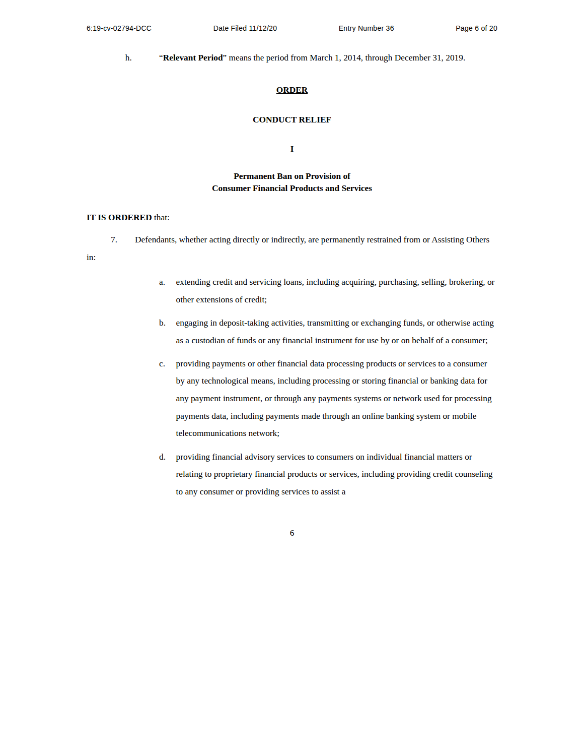6:19-cv-02794-DCC Date Filed 11/12/20 Entry Number 36 Page 6 of 20
h.“Relevant Period” means the period from March 1, 2014, through December 31, 2019.
ORDER
CONDUCT RELIEF
I
Permanent Ban on Provision of
Consumer Financial Products and Services
IT IS ORDERED that:
7. Defendants, whether acting directly or indirectly, are permanently restrained from or Assisting Others in:
a. extending credit and servicing loans, including acquiring, purchasing, selling, brokering, or other extensions of credit;
b. engaging in deposit-taking activities, transmitting or exchanging funds, or otherwise acting as a custodian of funds or any financial instrument for use by or on behalf of a consumer;
c. providing payments or other financial data processing products or services to a consumer by any technological means, including processing or storing financial or banking data for any payment instrument, or through any payments systems or network used for processing payments data, including payments made through an online banking system or mobile telecommunications network;
d. providing financial advisory services to consumers on individual financial matters or relating to proprietary financial products or services, including providing credit counseling to any consumer or providing services to assist a
6